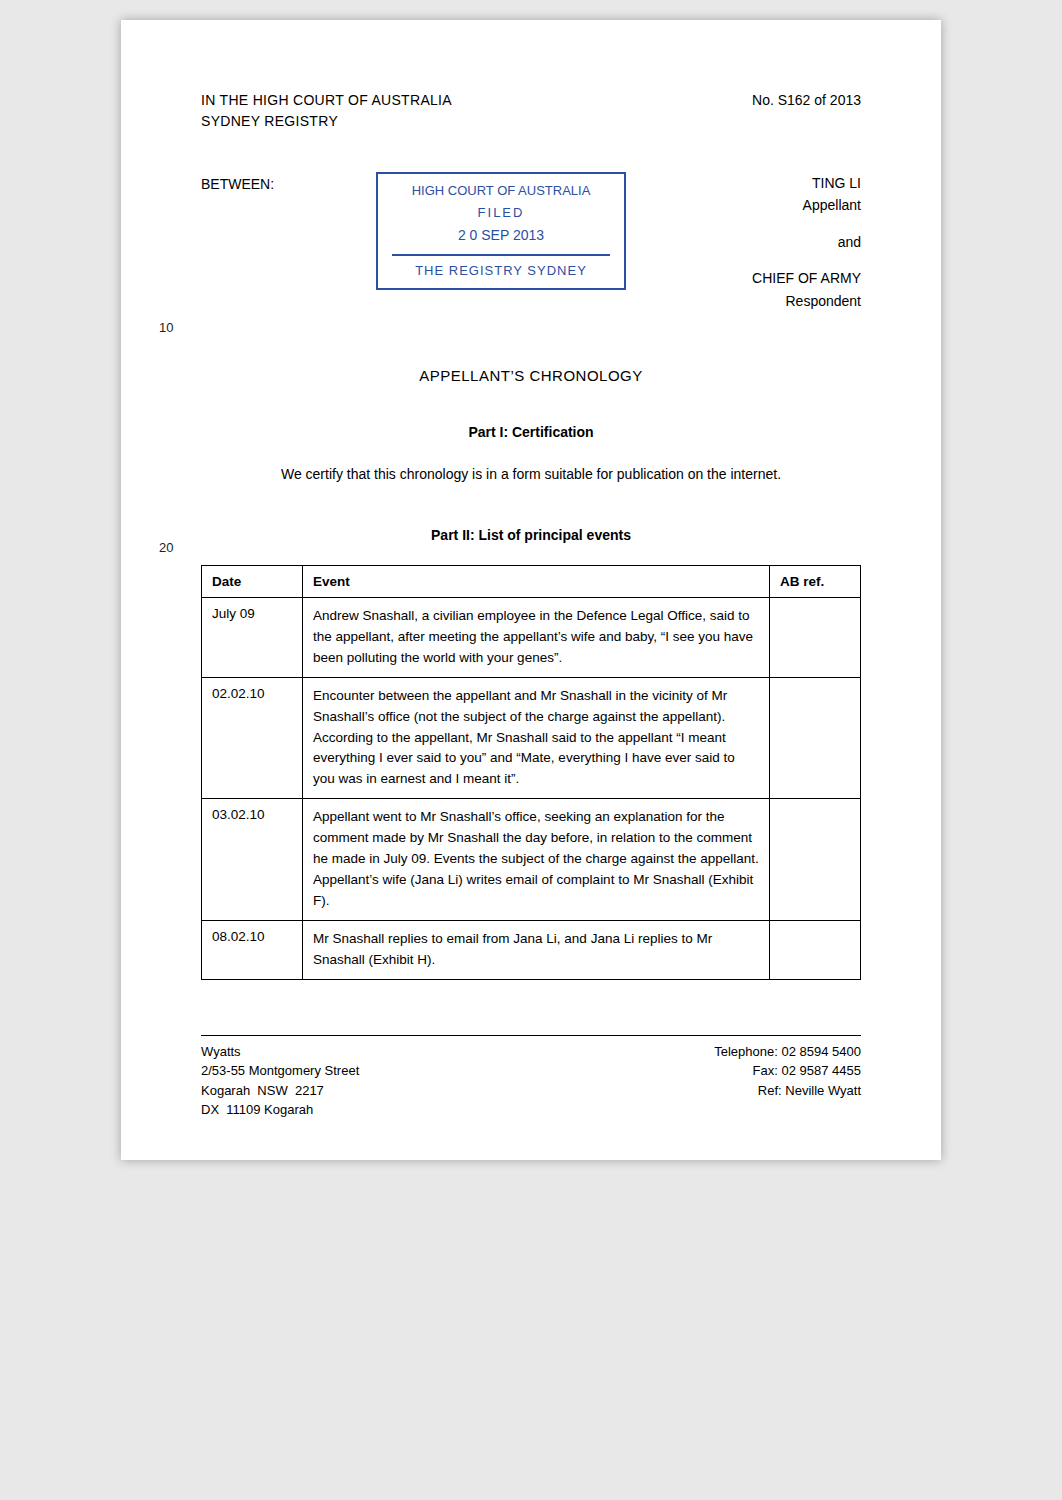10
20
IN THE HIGH COURT OF AUSTRALIA
SYDNEY REGISTRY
No. S162 of 2013
BETWEEN:
HIGH COURT OF AUSTRALIA
FILED
2 0 SEP 2013
THE REGISTRY SYDNEY
TING LI
Appellant
and
CHIEF OF ARMY
Respondent
APPELLANT’S CHRONOLOGY
Part I: Certification
We certify that this chronology is in a form suitable for publication on the internet.
Part II: List of principal events
| Date | Event | AB ref. |
| --- | --- | --- |
| July 09 | Andrew Snashall, a civilian employee in the Defence Legal Office, said to the appellant, after meeting the appellant’s wife and baby, “I see you have been polluting the world with your genes”. | |
| 02.02.10 | Encounter between the appellant and Mr Snashall in the vicinity of Mr Snashall’s office (not the subject of the charge against the appellant). According to the appellant, Mr Snashall said to the appellant “I meant everything I ever said to you” and “Mate, everything I have ever said to you was in earnest and I meant it”. | |
| 03.02.10 | Appellant went to Mr Snashall’s office, seeking an explanation for the comment made by Mr Snashall the day before, in relation to the comment he made in July 09. Events the subject of the charge against the appellant. Appellant’s wife (Jana Li) writes email of complaint to Mr Snashall (Exhibit F). | |
| 08.02.10 | Mr Snashall replies to email from Jana Li, and Jana Li replies to Mr Snashall (Exhibit H). | |
Wyatts
2/53-55 Montgomery Street
Kogarah NSW 2217
DX 11109 Kogarah
Telephone: 02 8594 5400
Fax: 02 9587 4455
Ref: Neville Wyatt